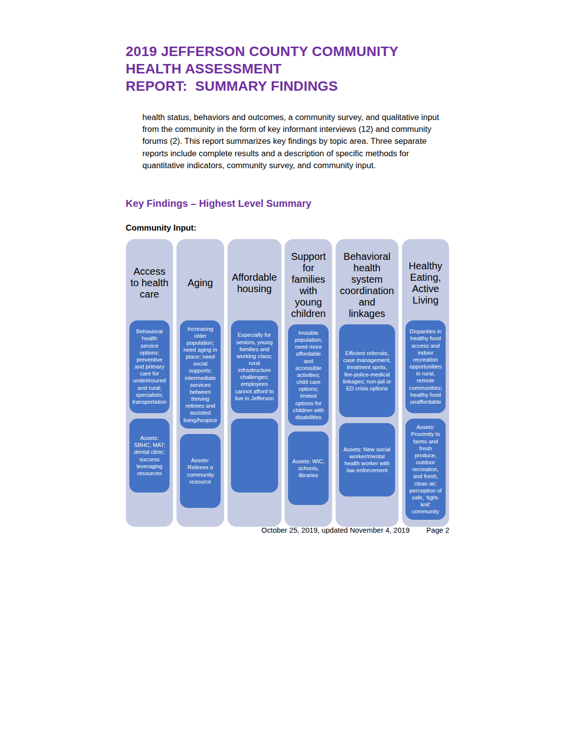2019 JEFFERSON COUNTY COMMUNITY HEALTH ASSESSMENT
REPORT: SUMMARY FINDINGS
health status, behaviors and outcomes, a community survey, and qualitative input from the community in the form of key informant interviews (12) and community forums (2). This report summarizes key findings by topic area. Three separate reports include complete results and a description of specific methods for quantitative indicators, community survey, and community input.
Key Findings – Highest Level Summary
Community Input:
Access to health care
Behavioral health service options; preventive and primary care for underinsured and rural; specialists; transportation
Assets: SBHC; MAT; dental clinic; success leveraging resources
Aging
Increasing older population; need aging in place; need social supports; intermediate services between thriving retirees and assisted living/hospice
Assets: Retirees a community resource
Affordable housing
Especially for seniors, young families and working class; rural infrastructure challenges; employees cannot afford to live in Jefferson
Support for families with young children
Invisible population; need more affordable and accessible activities; child care options; limited options for children with disabilities
Assets: WIC, schools, libraries
Behavioral health system coordination and linkages
Efficient referrals, case management, treatment spots, fire-police-medical linkages; non-jail or ED crisis options
Assets: New social worker/mental health worker with law enforcement
Healthy Eating, Active Living
Disparities in healthy food access and indoor recreation opportunities in rural, remote communities; healthy food unaffordable
Assets: Proximity to farms and fresh produce, outdoor recreation, and fresh, clean air; perception of safe, ‘tight-knit’ community
October 25, 2019, updated November 4, 2019Page 2